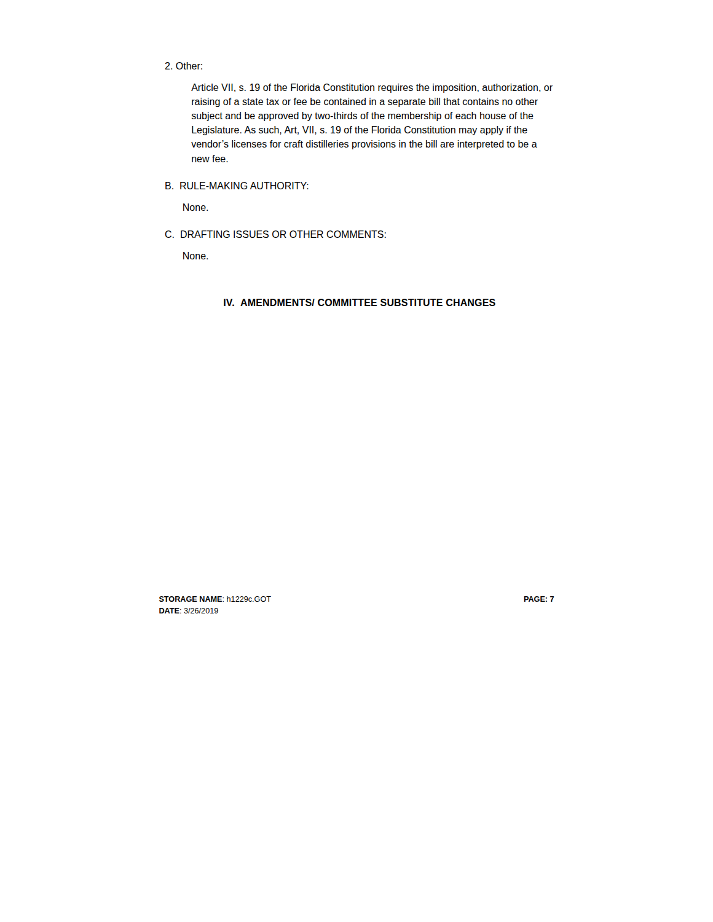2. Other:
Article VII, s. 19 of the Florida Constitution requires the imposition, authorization, or raising of a state tax or fee be contained in a separate bill that contains no other subject and be approved by two-thirds of the membership of each house of the Legislature. As such, Art, VII, s. 19 of the Florida Constitution may apply if the vendor’s licenses for craft distilleries provisions in the bill are interpreted to be a new fee.
B. RULE-MAKING AUTHORITY:
None.
C. DRAFTING ISSUES OR OTHER COMMENTS:
None.
IV. AMENDMENTS/ COMMITTEE SUBSTITUTE CHANGES
STORAGE NAME: h1229c.GOT DATE: 3/26/2019
PAGE: 7